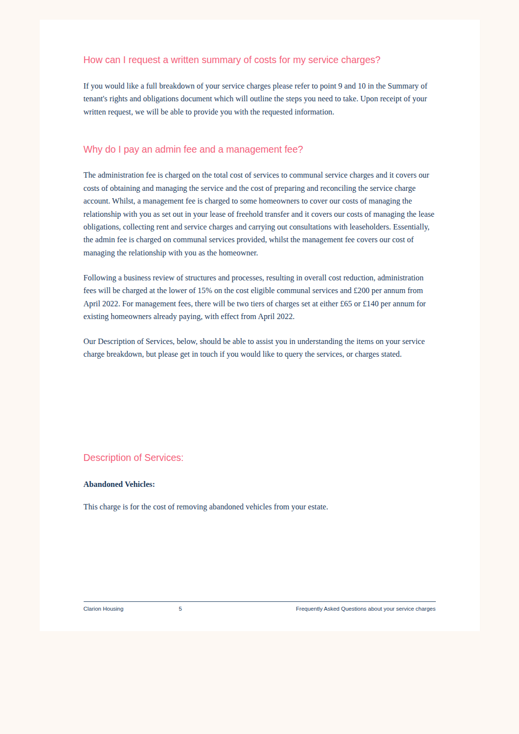How can I request a written summary of costs for my service charges?
If you would like a full breakdown of your service charges please refer to point 9 and 10 in the Summary of tenant's rights and obligations document which will outline the steps you need to take. Upon receipt of your written request, we will be able to provide you with the requested information.
Why do I pay an admin fee and a management fee?
The administration fee is charged on the total cost of services to communal service charges and it covers our costs of obtaining and managing the service and the cost of preparing and reconciling the service charge account. Whilst, a management fee is charged to some homeowners to cover our costs of managing the relationship with you as set out in your lease of freehold transfer and it covers our costs of managing the lease obligations, collecting rent and service charges and carrying out consultations with leaseholders. Essentially, the admin fee is charged on communal services provided, whilst the management fee covers our cost of managing the relationship with you as the homeowner.
Following a business review of structures and processes, resulting in overall cost reduction, administration fees will be charged at the lower of 15% on the cost eligible communal services and £200 per annum from April 2022. For management fees, there will be two tiers of charges set at either £65 or £140 per annum for existing homeowners already paying, with effect from April 2022.
Our Description of Services, below, should be able to assist you in understanding the items on your service charge breakdown, but please get in touch if you would like to query the services, or charges stated.
Description of Services:
Abandoned Vehicles:
This charge is for the cost of removing abandoned vehicles from your estate.
Clarion Housing
5
Frequently Asked Questions about your service charges